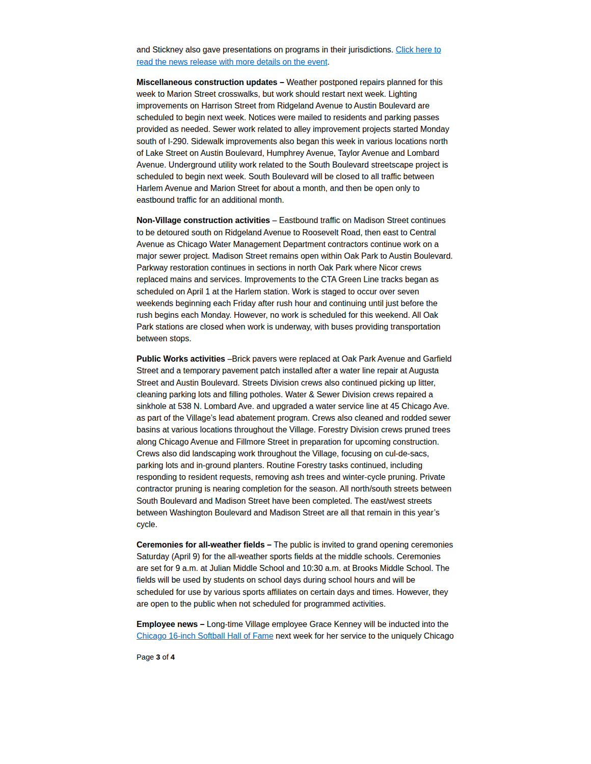and Stickney also gave presentations on programs in their jurisdictions. Click here to read the news release with more details on the event.
Miscellaneous construction updates – Weather postponed repairs planned for this week to Marion Street crosswalks, but work should restart next week. Lighting improvements on Harrison Street from Ridgeland Avenue to Austin Boulevard are scheduled to begin next week. Notices were mailed to residents and parking passes provided as needed. Sewer work related to alley improvement projects started Monday south of I-290. Sidewalk improvements also began this week in various locations north of Lake Street on Austin Boulevard, Humphrey Avenue, Taylor Avenue and Lombard Avenue. Underground utility work related to the South Boulevard streetscape project is scheduled to begin next week. South Boulevard will be closed to all traffic between Harlem Avenue and Marion Street for about a month, and then be open only to eastbound traffic for an additional month.
Non-Village construction activities – Eastbound traffic on Madison Street continues to be detoured south on Ridgeland Avenue to Roosevelt Road, then east to Central Avenue as Chicago Water Management Department contractors continue work on a major sewer project. Madison Street remains open within Oak Park to Austin Boulevard. Parkway restoration continues in sections in north Oak Park where Nicor crews replaced mains and services. Improvements to the CTA Green Line tracks began as scheduled on April 1 at the Harlem station. Work is staged to occur over seven weekends beginning each Friday after rush hour and continuing until just before the rush begins each Monday. However, no work is scheduled for this weekend. All Oak Park stations are closed when work is underway, with buses providing transportation between stops.
Public Works activities –Brick pavers were replaced at Oak Park Avenue and Garfield Street and a temporary pavement patch installed after a water line repair at Augusta Street and Austin Boulevard. Streets Division crews also continued picking up litter, cleaning parking lots and filling potholes. Water & Sewer Division crews repaired a sinkhole at 538 N. Lombard Ave. and upgraded a water service line at 45 Chicago Ave. as part of the Village’s lead abatement program. Crews also cleaned and rodded sewer basins at various locations throughout the Village. Forestry Division crews pruned trees along Chicago Avenue and Fillmore Street in preparation for upcoming construction. Crews also did landscaping work throughout the Village, focusing on cul-de-sacs, parking lots and in-ground planters. Routine Forestry tasks continued, including responding to resident requests, removing ash trees and winter-cycle pruning. Private contractor pruning is nearing completion for the season. All north/south streets between South Boulevard and Madison Street have been completed. The east/west streets between Washington Boulevard and Madison Street are all that remain in this year’s cycle.
Ceremonies for all-weather fields – The public is invited to grand opening ceremonies Saturday (April 9) for the all-weather sports fields at the middle schools. Ceremonies are set for 9 a.m. at Julian Middle School and 10:30 a.m. at Brooks Middle School. The fields will be used by students on school days during school hours and will be scheduled for use by various sports affiliates on certain days and times. However, they are open to the public when not scheduled for programmed activities.
Employee news – Long-time Village employee Grace Kenney will be inducted into the Chicago 16-inch Softball Hall of Fame next week for her service to the uniquely Chicago
Page 3 of 4